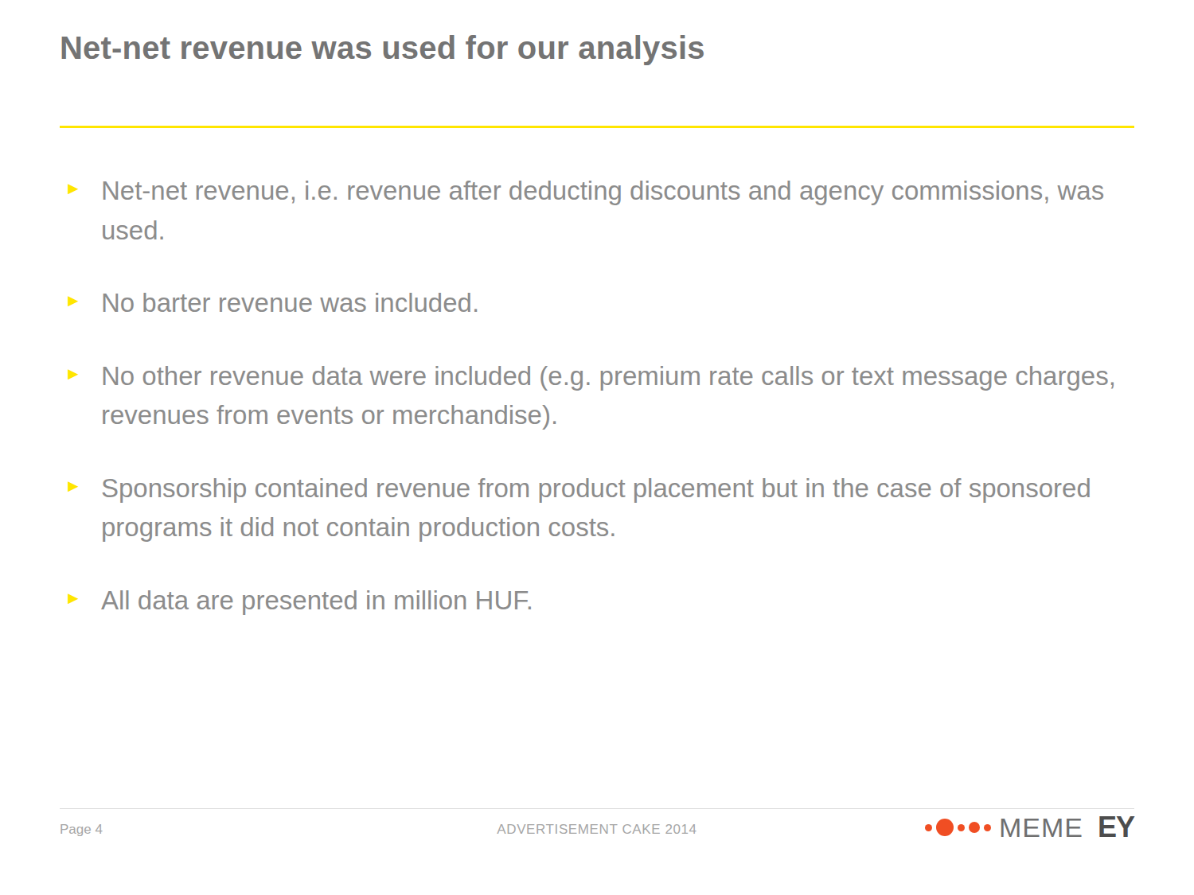Net-net revenue was used for our analysis
Net-net revenue, i.e. revenue after deducting discounts and agency commissions, was used.
No barter revenue was included.
No other revenue data were included (e.g. premium rate calls or text message charges, revenues from events or merchandise).
Sponsorship contained revenue from product placement but in the case of sponsored programs it did not contain production costs.
All data are presented in million HUF.
Page 4
ADVERTISEMENT CAKE 2014
MEME
EY